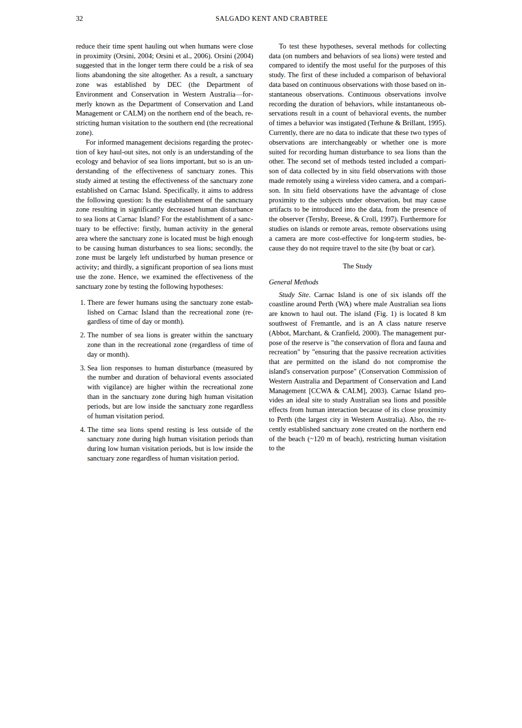32 Salgado Kent and Crabtree
reduce their time spent hauling out when humans were close in proximity (Orsini, 2004; Orsini et al., 2006). Orsini (2004) suggested that in the longer term there could be a risk of sea lions abandoning the site altogether. As a result, a sanctuary zone was established by DEC (the Department of Environment and Conservation in Western Australia—formerly known as the Department of Conservation and Land Management or CALM) on the northern end of the beach, restricting human visitation to the southern end (the recreational zone).
For informed management decisions regarding the protection of key haul-out sites, not only is an understanding of the ecology and behavior of sea lions important, but so is an understanding of the effectiveness of sanctuary zones. This study aimed at testing the effectiveness of the sanctuary zone established on Carnac Island. Specifically, it aims to address the following question: Is the establishment of the sanctuary zone resulting in significantly decreased human disturbance to sea lions at Carnac Island? For the establishment of a sanctuary to be effective: firstly, human activity in the general area where the sanctuary zone is located must be high enough to be causing human disturbances to sea lions; secondly, the zone must be largely left undisturbed by human presence or activity; and thirdly, a significant proportion of sea lions must use the zone. Hence, we examined the effectiveness of the sanctuary zone by testing the following hypotheses:
There are fewer humans using the sanctuary zone established on Carnac Island than the recreational zone (regardless of time of day or month).
The number of sea lions is greater within the sanctuary zone than in the recreational zone (regardless of time of day or month).
Sea lion responses to human disturbance (measured by the number and duration of behavioral events associated with vigilance) are higher within the recreational zone than in the sanctuary zone during high human visitation periods, but are low inside the sanctuary zone regardless of human visitation period.
The time sea lions spend resting is less outside of the sanctuary zone during high human visitation periods than during low human visitation periods, but is low inside the sanctuary zone regardless of human visitation period.
To test these hypotheses, several methods for collecting data (on numbers and behaviors of sea lions) were tested and compared to identify the most useful for the purposes of this study. The first of these included a comparison of behavioral data based on continuous observations with those based on instantaneous observations. Continuous observations involve recording the duration of behaviors, while instantaneous observations result in a count of behavioral events, the number of times a behavior was instigated (Terhune & Brillant, 1995). Currently, there are no data to indicate that these two types of observations are interchangeably or whether one is more suited for recording human disturbance to sea lions than the other. The second set of methods tested included a comparison of data collected by in situ field observations with those made remotely using a wireless video camera, and a comparison. In situ field observations have the advantage of close proximity to the subjects under observation, but may cause artifacts to be introduced into the data, from the presence of the observer (Tershy, Breese, & Croll, 1997). Furthermore for studies on islands or remote areas, remote observations using a camera are more cost-effective for long-term studies, because they do not require travel to the site (by boat or car).
The Study
General Methods
Study Site. Carnac Island is one of six islands off the coastline around Perth (WA) where male Australian sea lions are known to haul out. The island (Fig. 1) is located 8 km southwest of Fremantle, and is an A class nature reserve (Abbot, Marchant, & Cranfield, 2000). The management purpose of the reserve is "the conservation of flora and fauna and recreation" by "ensuring that the passive recreation activities that are permitted on the island do not compromise the island's conservation purpose" (Conservation Commission of Western Australia and Department of Conservation and Land Management [CCWA & CALM], 2003). Carnac Island provides an ideal site to study Australian sea lions and possible effects from human interaction because of its close proximity to Perth (the largest city in Western Australia). Also, the recently established sanctuary zone created on the northern end of the beach (~120 m of beach), restricting human visitation to the